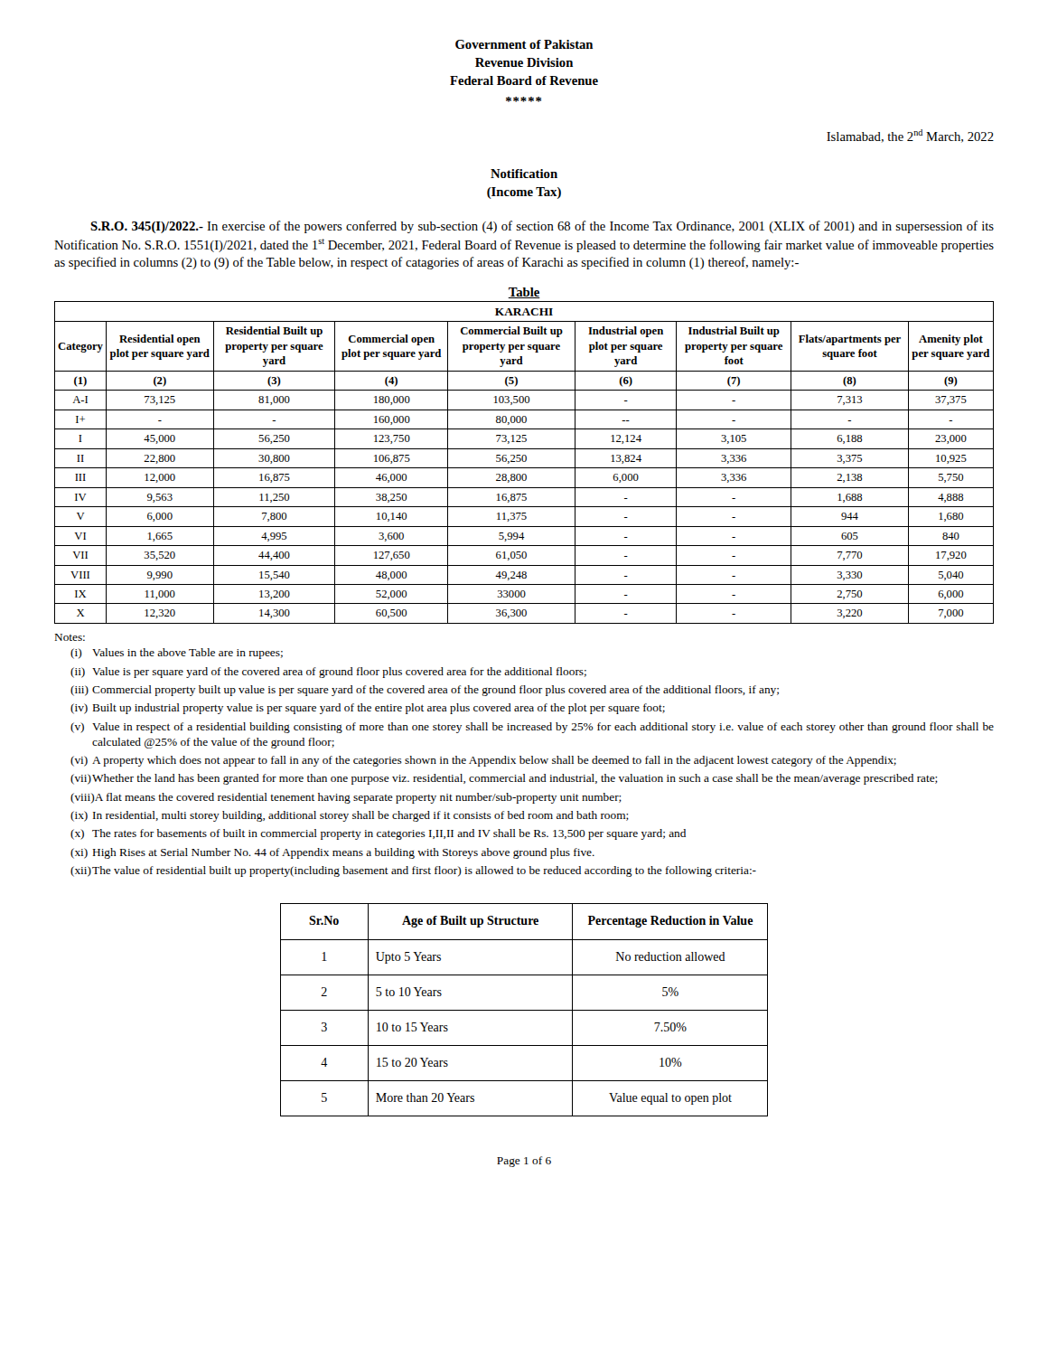Government of Pakistan
Revenue Division
Federal Board of Revenue
*****
Islamabad, the 2nd March, 2022
Notification
(Income Tax)
S.R.O. 345(I)/2022.- In exercise of the powers conferred by sub-section (4) of section 68 of the Income Tax Ordinance, 2001 (XLIX of 2001) and in supersession of its Notification No. S.R.O. 1551(I)/2021, dated the 1st December, 2021, Federal Board of Revenue is pleased to determine the following fair market value of immoveable properties as specified in columns (2) to (9) of the Table below, in respect of catagories of areas of Karachi as specified in column (1) thereof, namely:-
Table
KARACHI
| Category | Residential open plot per square yard | Residential Built up property per square yard | Commercial open plot per square yard | Commercial Built up property per square yard | Industrial open plot per square yard | Industrial Built up property per square foot | Flats/apartments per square foot | Amenity plot per square yard |
| --- | --- | --- | --- | --- | --- | --- | --- | --- |
| (1) | (2) | (3) | (4) | (5) | (6) | (7) | (8) | (9) |
| A-I | 73,125 | 81,000 | 180,000 | 103,500 | - | - | 7,313 | 37,375 |
| I+ | - | - | 160,000 | 80,000 | -- | - | - | - |
| I | 45,000 | 56,250 | 123,750 | 73,125 | 12,124 | 3,105 | 6,188 | 23,000 |
| II | 22,800 | 30,800 | 106,875 | 56,250 | 13,824 | 3,336 | 3,375 | 10,925 |
| III | 12,000 | 16,875 | 46,000 | 28,800 | 6,000 | 3,336 | 2,138 | 5,750 |
| IV | 9,563 | 11,250 | 38,250 | 16,875 | - | - | 1,688 | 4,888 |
| V | 6,000 | 7,800 | 10,140 | 11,375 | - | - | 944 | 1,680 |
| VI | 1,665 | 4,995 | 3,600 | 5,994 | - | - | 605 | 840 |
| VII | 35,520 | 44,400 | 127,650 | 61,050 | - | - | 7,770 | 17,920 |
| VIII | 9,990 | 15,540 | 48,000 | 49,248 | - | - | 3,330 | 5,040 |
| IX | 11,000 | 13,200 | 52,000 | 33000 | - | - | 2,750 | 6,000 |
| X | 12,320 | 14,300 | 60,500 | 36,300 | - | - | 3,220 | 7,000 |
Notes:
(i) Values in the above Table are in rupees;
(ii) Value is per square yard of the covered area of ground floor plus covered area for the additional floors;
(iii) Commercial property built up value is per square yard of the covered area of the ground floor plus covered area of the additional floors, if any;
(iv) Built up industrial property value is per square yard of the entire plot area plus covered area of the plot per square foot;
(v) Value in respect of a residential building consisting of more than one storey shall be increased by 25% for each additional story i.e. value of each storey other than ground floor shall be calculated @25% of the value of the ground floor;
(vi) A property which does not appear to fall in any of the categories shown in the Appendix below shall be deemed to fall in the adjacent lowest category of the Appendix;
(vii) Whether the land has been granted for more than one purpose viz. residential, commercial and industrial, the valuation in such a case shall be the mean/average prescribed rate;
(viii) A flat means the covered residential tenement having separate property nit number/sub-property unit number;
(ix) In residential, multi storey building, additional storey shall be charged if it consists of bed room and bath room;
(x) The rates for basements of built in commercial property in categories I,II,II and IV shall be Rs. 13,500 per square yard; and
(xi) High Rises at Serial Number No. 44 of Appendix means a building with Storeys above ground plus five.
(xii) The value of residential built up property(including basement and first floor) is allowed to be reduced according to the following criteria:-
| Sr.No | Age of Built up Structure | Percentage Reduction in Value |
| --- | --- | --- |
| 1 | Upto 5 Years | No reduction allowed |
| 2 | 5 to 10 Years | 5% |
| 3 | 10 to 15 Years | 7.50% |
| 4 | 15 to 20 Years | 10% |
| 5 | More than 20 Years | Value equal to open plot |
Page 1 of 6